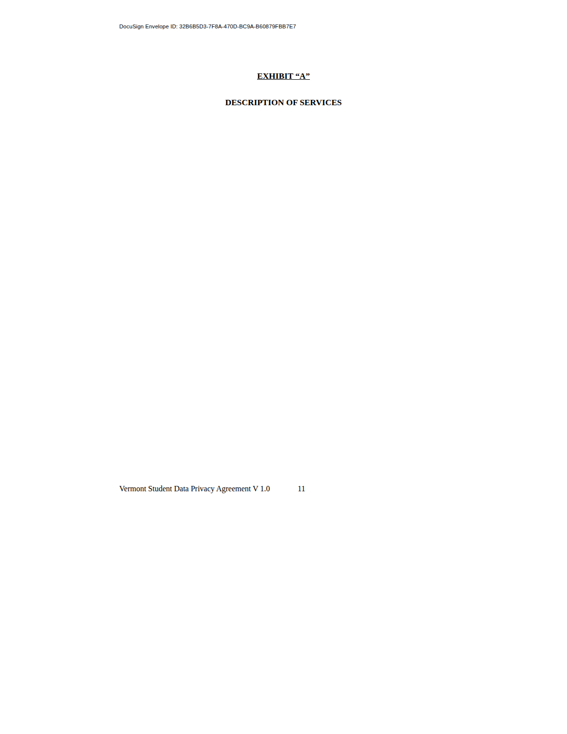DocuSign Envelope ID: 32B6B5D3-7F8A-470D-BC9A-B60879FBB7E7
EXHIBIT “A”
DESCRIPTION OF SERVICES
Vermont Student Data Privacy Agreement V 1.0 11